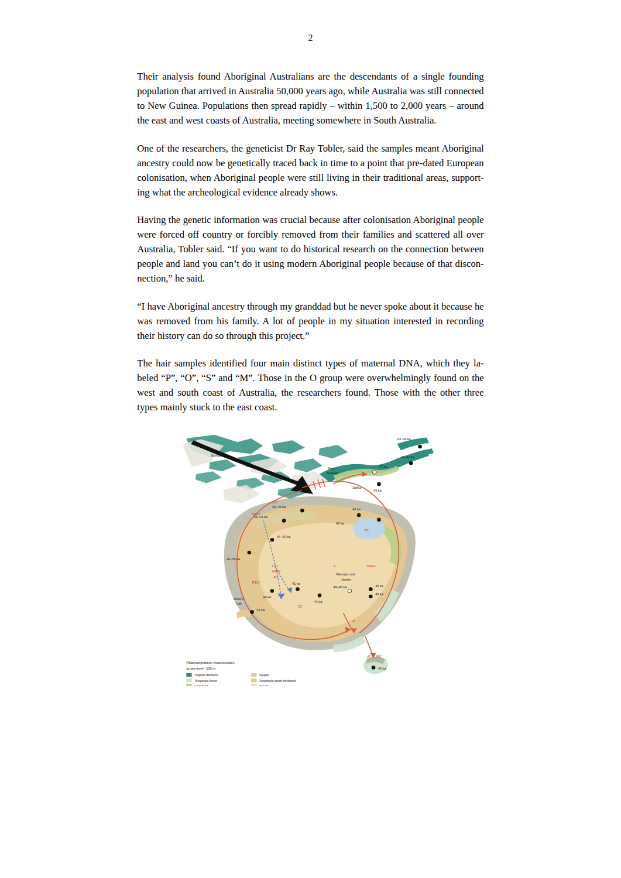2
Their analysis found Aboriginal Australians are the descendants of a single founding population that arrived in Australia 50,000 years ago, while Australia was still connected to New Guinea. Populations then spread rapidly – within 1,500 to 2,000 years – around the east and west coasts of Australia, meeting somewhere in South Australia.
One of the researchers, the geneticist Dr Ray Tobler, said the samples meant Aboriginal ancestry could now be genetically traced back in time to a point that pre-dated European colonisation, when Aboriginal people were still living in their traditional areas, supporting what the archeological evidence already shows.
Having the genetic information was crucial because after colonisation Aboriginal people were forced off country or forcibly removed from their families and scattered all over Australia, Tobler said. “If you want to do historical research on the connection between people and land you can’t do it using modern Aboriginal people because of that disconnection,” he said.
“I have Aboriginal ancestry through my granddad but he never spoke about it because he was removed from his family. A lot of people in my situation interested in recording their history can do so through this project.”
The hair samples identified four main distinct types of maternal DNA, which they labeled “P”, “O”, “S” and “M”. Those in the O group were overwhelmingly found on the west and south coast of Australia, the researchers found. Those with the other three types mainly stuck to the east coast.
Map of Sahul showing palaeovegetation reconstruction at sea level minus 120 metres and inferred migration routes with archaeological site ages Reconstructed map of Australia and New Guinea joined as Sahul, with coloured vegetation zones, arrows indicating migration from Sunda, dated archaeological sites in thousands of years ago, and labelled mitochondrial haplogroups. Sunda New Guinea Sahul 43–39 ka 47 ka 42–40 ka 46 ka 46–45 ka 45–44 ka 44–40 ka 40–39 ka 40 ka 42 ka 44 ka 41 ka 44 ka Devil’s Lair 48 ka Warratyi rock shelter 49–45 ka 45 ka 46 ka 40 ka O1† M42† O1† M42† R† R12† O2 M42a P5 S P (P, S, M)† Palaeovegetation reconstruction at sea level −120 m Tropical rainforest Temperate forest Grassland Steppe Xerophytic wood-shrubland Desert